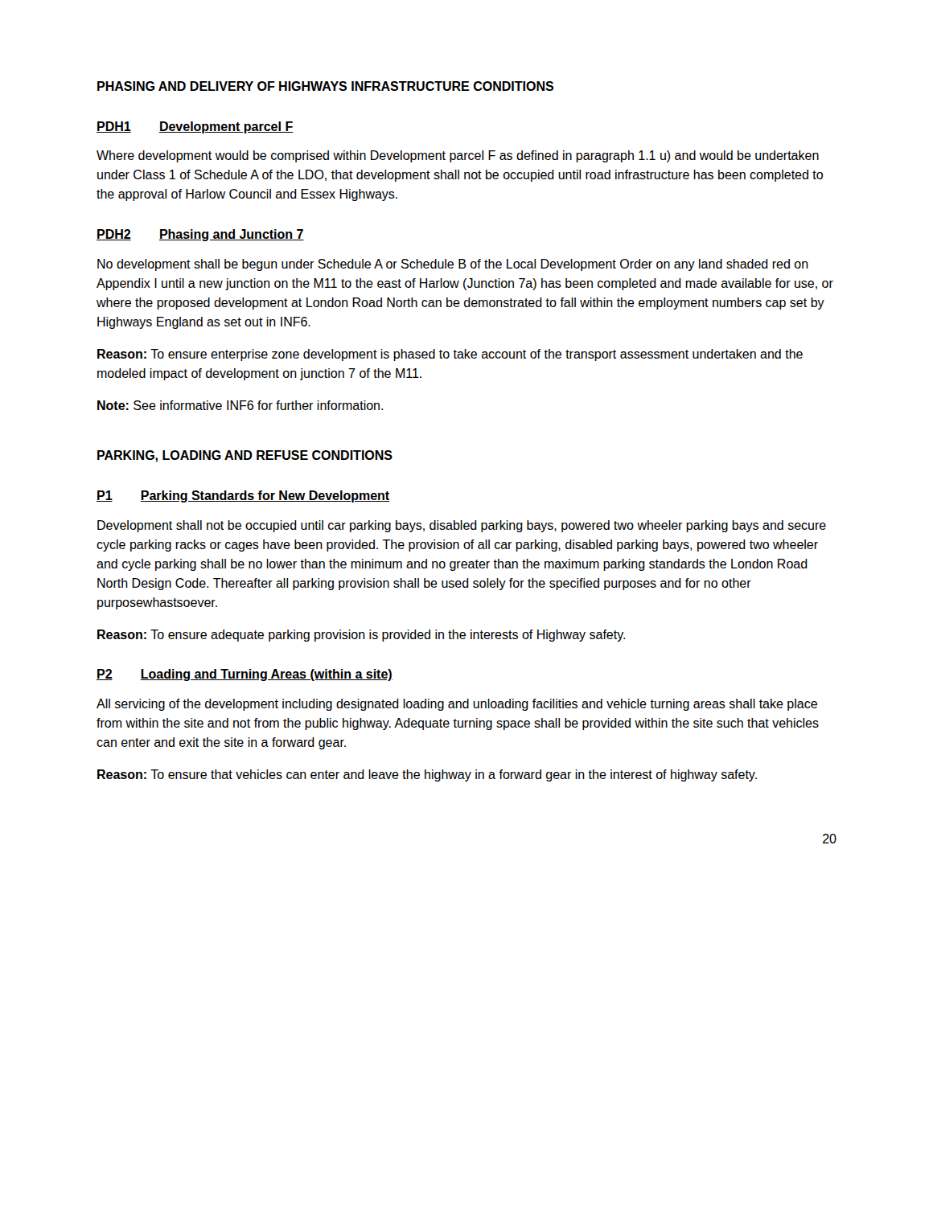Phasing and Delivery of Highways Infrastructure Conditions
PDH1 Development parcel F
Where development would be comprised within Development parcel F as defined in paragraph 1.1 u) and would be undertaken under Class 1 of Schedule A of the LDO, that development shall not be occupied until road infrastructure has been completed to the approval of Harlow Council and Essex Highways.
PDH2 Phasing and Junction 7
No development shall be begun under Schedule A or Schedule B of the Local Development Order on any land shaded red on Appendix I until a new junction on the M11 to the east of Harlow (Junction 7a) has been completed and made available for use, or where the proposed development at London Road North can be demonstrated to fall within the employment numbers cap set by Highways England as set out in INF6.
Reason: To ensure enterprise zone development is phased to take account of the transport assessment undertaken and the modeled impact of development on junction 7 of the M11.
Note: See informative INF6 for further information.
Parking, Loading and Refuse Conditions
P1 Parking Standards for New Development
Development shall not be occupied until car parking bays, disabled parking bays, powered two wheeler parking bays and secure cycle parking racks or cages have been provided. The provision of all car parking, disabled parking bays, powered two wheeler and cycle parking shall be no lower than the minimum and no greater than the maximum parking standards the London Road North Design Code. Thereafter all parking provision shall be used solely for the specified purposes and for no other purposewhastsoever.
Reason: To ensure adequate parking provision is provided in the interests of Highway safety.
P2 Loading and Turning Areas (within a site)
All servicing of the development including designated loading and unloading facilities and vehicle turning areas shall take place from within the site and not from the public highway. Adequate turning space shall be provided within the site such that vehicles can enter and exit the site in a forward gear.
Reason: To ensure that vehicles can enter and leave the highway in a forward gear in the interest of highway safety.
20